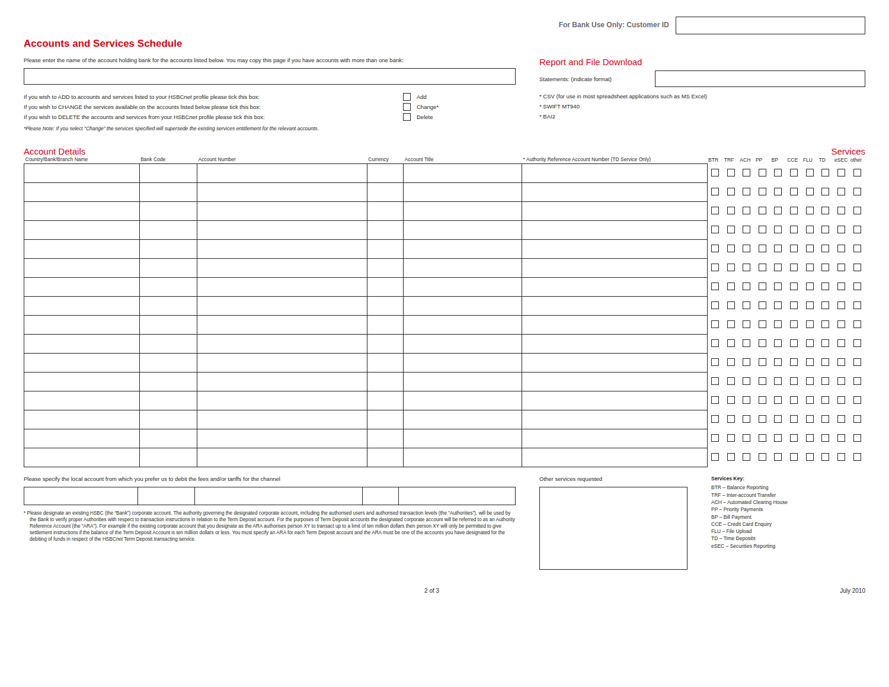For Bank Use Only: Customer ID
Accounts and Services Schedule
Please enter the name of the account holding bank for the accounts listed below. You may copy this page if you have accounts with more than one bank:
If you wish to ADD to accounts and services listed to your HSBCnet profile please tick this box: Add
If you wish to CHANGE the services available on the accounts listed below please tick this box: Change*
If you wish to DELETE the accounts and services from your HSBCnet profile please tick this box: Delete
*Please Note: If you select “Change” the services specified will supersede the existing services entitlement for the relevant accounts.
Report and File Download
Statements: (indicate format)
* CSV (for use in most spreadsheet applications such as MS Excel)
* SWIFT MT940
* BAI2
Account Details
Services
| Country/Bank/Branch Name | Bank Code | Account Number | Currency | Account Title | * Authority Reference Account Number (TD Service Only) | BTR | TRF | ACH | PP | BP | CCE | FLU | TD | eSEC | other |
| --- | --- | --- | --- | --- | --- | --- | --- | --- | --- | --- | --- | --- | --- | --- | --- |
Please specify the local account from which you prefer us to debit the fees and/or tariffs for the channel
* Please designate an existing HSBC (the “Bank”) corporate account. The authority governing the designated corporate account, including the authorised users and authorised transaction levels (the “Authorities”), will be used by the Bank to verify proper Authorities with respect to transaction instructions in relation to the Term Deposit account. For the purposes of Term Deposit accounts the designated corporate account will be referred to as an Authority Reference Account (the “ARA”). For example if the existing corporate account that you designate as the ARA authorises person XY to transact up to a limit of ten million dollars then person XY will only be permitted to give settlement instructions if the balance of the Term Deposit Account is ten million dollars or less. You must specify an ARA for each Term Deposit account and the ARA must be one of the accounts you have designated for the debiting of funds in respect of the HSBCnet Term Deposit transacting service.
Other services requested
Services Key:
BTR – Balance Reporting
TRF – Inter-account Transfer
ACH – Automated Clearing House
PP – Priority Payments
BP – Bill Payment
CCE – Credit Card Enquiry
FLU – File Upload
TD – Time Deposits
eSEC – Securities Reporting
2 of 3 July 2010